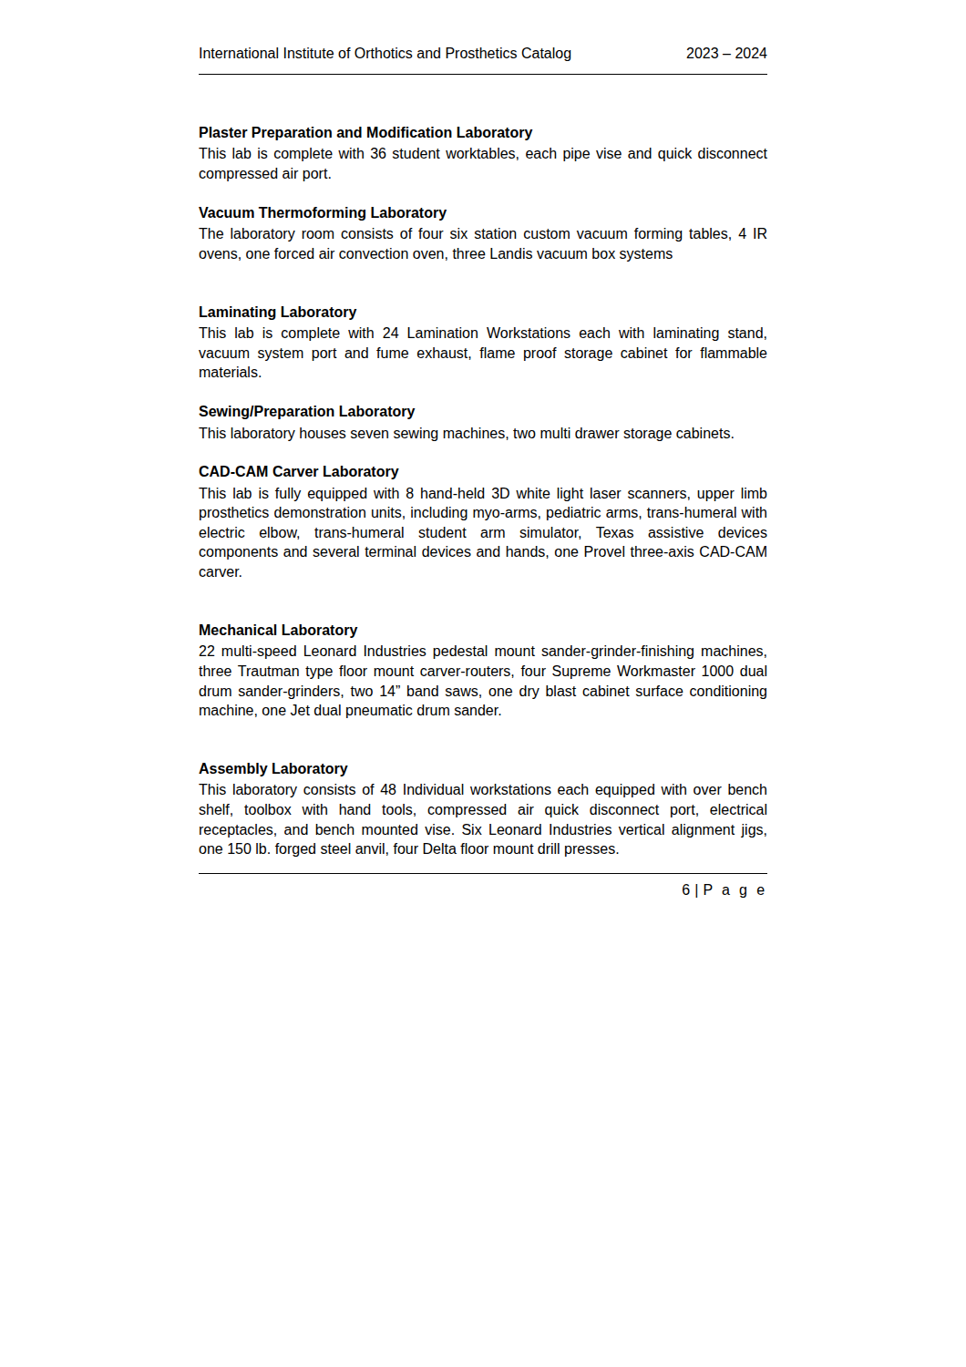International Institute of Orthotics and Prosthetics Catalog 2023 – 2024
Plaster Preparation and Modification Laboratory
This lab is complete with 36 student worktables, each pipe vise and quick disconnect compressed air port.
Vacuum Thermoforming Laboratory
The laboratory room consists of four six station custom vacuum forming tables, 4 IR ovens, one forced air convection oven, three Landis vacuum box systems
Laminating Laboratory
This lab is complete with 24 Lamination Workstations each with laminating stand, vacuum system port and fume exhaust, flame proof storage cabinet for flammable materials.
Sewing/Preparation Laboratory
This laboratory houses seven sewing machines, two multi drawer storage cabinets.
CAD-CAM Carver Laboratory
This lab is fully equipped with 8 hand-held 3D white light laser scanners, upper limb prosthetics demonstration units, including myo-arms, pediatric arms, trans-humeral with electric elbow, trans-humeral student arm simulator, Texas assistive devices components and several terminal devices and hands, one Provel three-axis CAD-CAM carver.
Mechanical Laboratory
22 multi-speed Leonard Industries pedestal mount sander-grinder-finishing machines, three Trautman type floor mount carver-routers, four Supreme Workmaster 1000 dual drum sander-grinders, two 14” band saws, one dry blast cabinet surface conditioning machine, one Jet dual pneumatic drum sander.
Assembly Laboratory
This laboratory consists of 48 Individual workstations each equipped with over bench shelf, toolbox with hand tools, compressed air quick disconnect port, electrical receptacles, and bench mounted vise. Six Leonard Industries vertical alignment jigs, one 150 lb. forged steel anvil, four Delta floor mount drill presses.
6 | P a g e